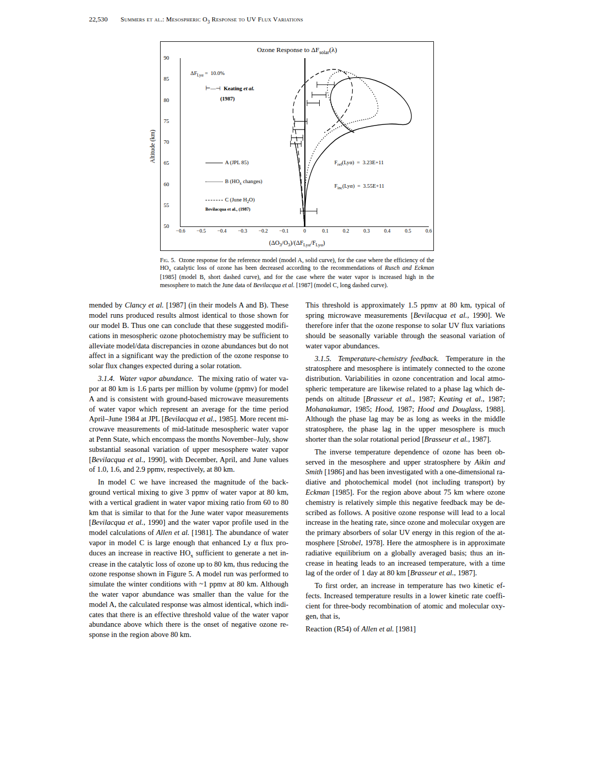22,530 Summers et al.: Mesospheric O3 Response to UV Flux Variations
Ozone Response to ΔFsolar(λ)
Altitude (km) 90 85 80 75 70 65 60 55 50 −0.6 −0.5 −0.4 −0.3 −0.2 −0.1 0 0.1 0.2 0.3 0.4 0.5 0.6
ΔFLyα = 10.0% ⊢—⊣ Keating et al. (1987) A (JPL 85) B (HOx changes) C (June H2O) Bevilacqua et al., (1987) Fref(Lyα) = 3.23E+11 Finc(Lyα) = 3.55E+11
(ΔO3/O3)/(ΔFLyα/FLyα)
Fig. 5. Ozone response for the reference model (model A, solid curve), for the case where the efficiency of the HOx catalytic loss of ozone has been decreased according to the recommendations of Rusch and Eckman [1985] (model B, short dashed curve), and for the case where the water vapor is increased high in the mesosphere to match the June data of Bevilacqua et al. [1987] (model C, long dashed curve).
mended by Clancy et al. [1987] (in their models A and B). These model runs produced results almost identical to those shown for our model B. Thus one can conclude that these suggested modifications in mesospheric ozone photochemistry may be sufficient to alleviate model/data discrepancies in ozone abundances but do not affect in a significant way the prediction of the ozone response to solar flux changes expected during a solar rotation.
3.1.4. Water vapor abundance. The mixing ratio of water vapor at 80 km is 1.6 parts per million by volume (ppmv) for model A and is consistent with ground-based microwave measurements of water vapor which represent an average for the time period April–June 1984 at JPL [Bevilacqua et al., 1985]. More recent microwave measurements of mid-latitude mesospheric water vapor at Penn State, which encompass the months November–July, show substantial seasonal variation of upper mesosphere water vapor [Bevilacqua et al., 1990], with December, April, and June values of 1.0, 1.6, and 2.9 ppmv, respectively, at 80 km.
In model C we have increased the magnitude of the background vertical mixing to give 3 ppmv of water vapor at 80 km, with a vertical gradient in water vapor mixing ratio from 60 to 80 km that is similar to that for the June water vapor measurements [Bevilacqua et al., 1990] and the water vapor profile used in the model calculations of Allen et al. [1981]. The abundance of water vapor in model C is large enough that enhanced Ly α flux produces an increase in reactive HOx sufficient to generate a net increase in the catalytic loss of ozone up to 80 km, thus reducing the ozone response shown in Figure 5. A model run was performed to simulate the winter conditions with ~1 ppmv at 80 km. Although the water vapor abundance was smaller than the value for the model A, the calculated response was almost identical, which indicates that there is an effective threshold value of the water vapor abundance above which there is the onset of negative ozone response in the region above 80 km.
This threshold is approximately 1.5 ppmv at 80 km, typical of spring microwave measurements [Bevilacqua et al., 1990]. We therefore infer that the ozone response to solar UV flux variations should be seasonally variable through the seasonal variation of water vapor abundances.
3.1.5. Temperature-chemistry feedback. Temperature in the stratosphere and mesosphere is intimately connected to the ozone distribution. Variabilities in ozone concentration and local atmospheric temperature are likewise related to a phase lag which depends on altitude [Brasseur et al., 1987; Keating et al., 1987; Mohanakumar, 1985; Hood, 1987; Hood and Douglass, 1988]. Although the phase lag may be as long as weeks in the middle stratosphere, the phase lag in the upper mesosphere is much shorter than the solar rotational period [Brasseur et al., 1987].
The inverse temperature dependence of ozone has been observed in the mesosphere and upper stratosphere by Aikin and Smith [1986] and has been investigated with a one-dimensional radiative and photochemical model (not including transport) by Eckman [1985]. For the region above about 75 km where ozone chemistry is relatively simple this negative feedback may be described as follows. A positive ozone response will lead to a local increase in the heating rate, since ozone and molecular oxygen are the primary absorbers of solar UV energy in this region of the atmosphere [Strobel, 1978]. Here the atmosphere is in approximate radiative equilibrium on a globally averaged basis; thus an increase in heating leads to an increased temperature, with a time lag of the order of 1 day at 80 km [Brasseur et al., 1987].
To first order, an increase in temperature has two kinetic effects. Increased temperature results in a lower kinetic rate coefficient for three-body recombination of atomic and molecular oxygen, that is,
Reaction (R54) of Allen et al. [1981]